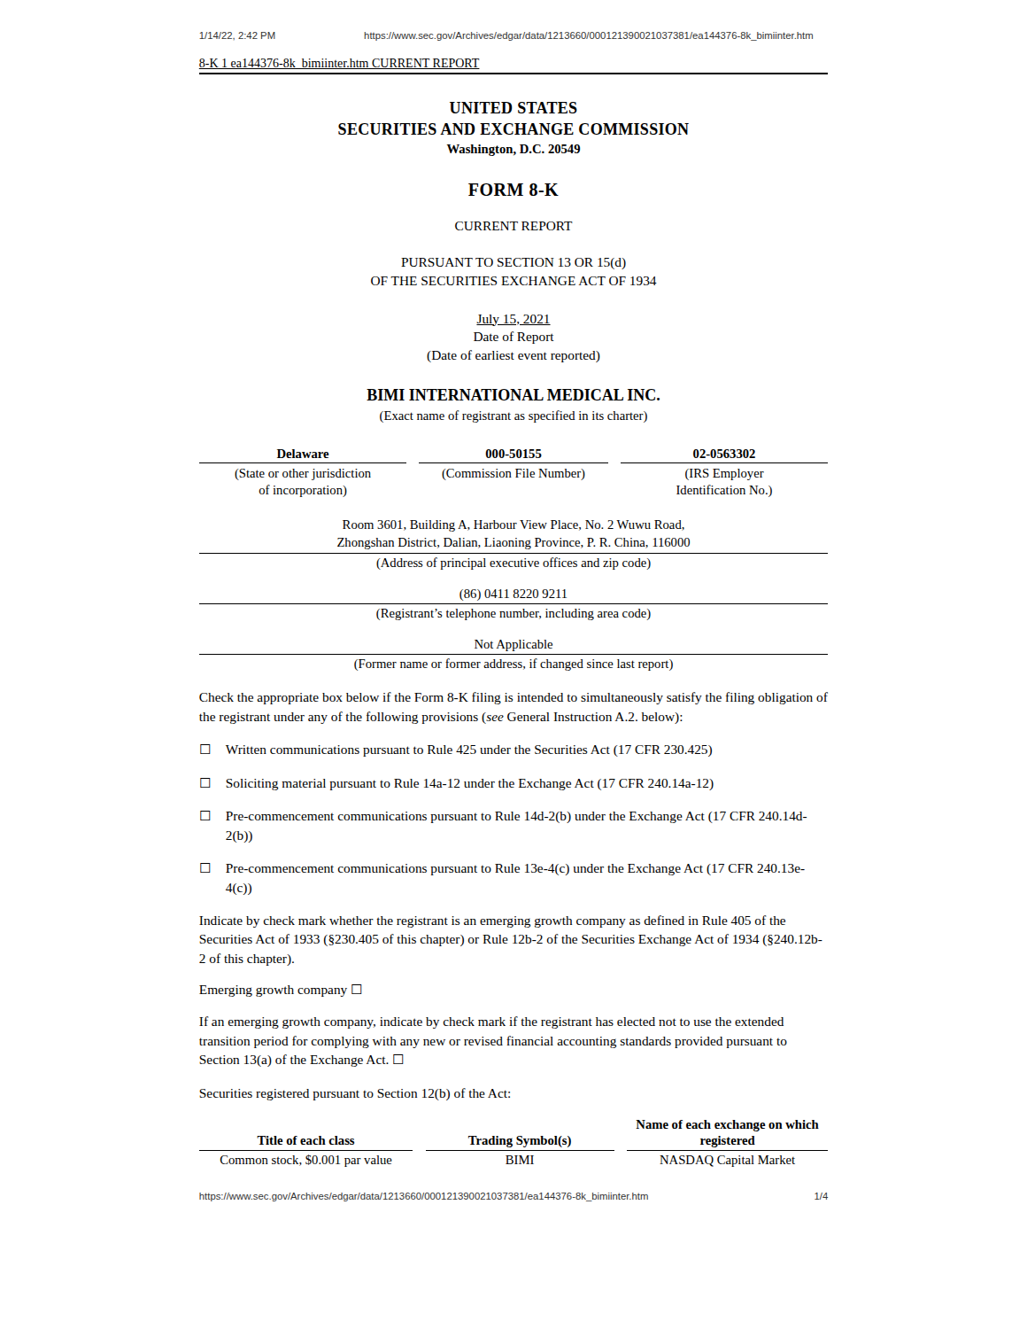1/14/22, 2:42 PM https://www.sec.gov/Archives/edgar/data/1213660/000121390021037381/ea144376-8k_bimiinter.htm
8-K 1 ea144376-8k_bimiinter.htm CURRENT REPORT
UNITED STATES
SECURITIES AND EXCHANGE COMMISSION
Washington, D.C. 20549
FORM 8-K
CURRENT REPORT
PURSUANT TO SECTION 13 OR 15(d)
OF THE SECURITIES EXCHANGE ACT OF 1934
July 15, 2021
Date of Report
(Date of earliest event reported)
BIMI INTERNATIONAL MEDICAL INC.
(Exact name of registrant as specified in its charter)
| Delaware | | 000-50155 | | 02-0563302 |
| (State or other jurisdiction of incorporation) | | (Commission File Number) | | (IRS Employer Identification No.) |
Room 3601, Building A, Harbour View Place, No. 2 Wuwu Road,
Zhongshan District, Dalian, Liaoning Province, P. R. China, 116000
(Address of principal executive offices and zip code)
(86) 0411 8220 9211
(Registrant’s telephone number, including area code)
Not Applicable
(Former name or former address, if changed since last report)
Check the appropriate box below if the Form 8-K filing is intended to simultaneously satisfy the filing obligation of the registrant under any of the following provisions (see General Instruction A.2. below):
☐ Written communications pursuant to Rule 425 under the Securities Act (17 CFR 230.425)
☐ Soliciting material pursuant to Rule 14a-12 under the Exchange Act (17 CFR 240.14a-12)
☐ Pre-commencement communications pursuant to Rule 14d-2(b) under the Exchange Act (17 CFR 240.14d-2(b))
☐ Pre-commencement communications pursuant to Rule 13e-4(c) under the Exchange Act (17 CFR 240.13e-4(c))
Indicate by check mark whether the registrant is an emerging growth company as defined in Rule 405 of the Securities Act of 1933 (§230.405 of this chapter) or Rule 12b-2 of the Securities Exchange Act of 1934 (§240.12b-2 of this chapter).
Emerging growth company ☐
If an emerging growth company, indicate by check mark if the registrant has elected not to use the extended transition period for complying with any new or revised financial accounting standards provided pursuant to Section 13(a) of the Exchange Act. ☐
Securities registered pursuant to Section 12(b) of the Act:
| Title of each class | | Trading Symbol(s) | | Name of each exchange on which registered |
| --- | --- | --- | --- | --- |
| Common stock, $0.001 par value | | BIMI | | NASDAQ Capital Market |
https://www.sec.gov/Archives/edgar/data/1213660/000121390021037381/ea144376-8k_bimiinter.htm 1/4